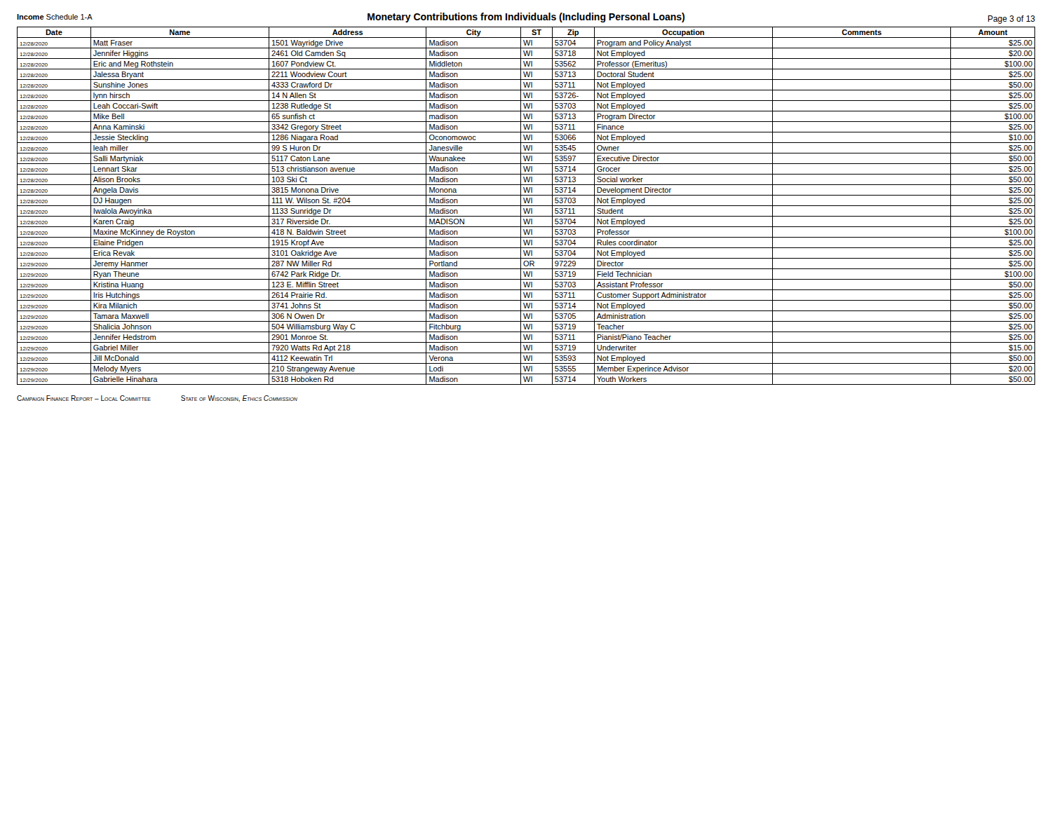Income Schedule 1-A
Page 3 of 13
Monetary Contributions from Individuals (Including Personal Loans)
| Date | Name | Address | City | ST | Zip | Occupation | Comments | Amount |
| --- | --- | --- | --- | --- | --- | --- | --- | --- |
| 12/28/2020 | Matt Fraser | 1501 Wayridge Drive | Madison | WI | 53704 | Program and Policy Analyst | | $25.00 |
| 12/28/2020 | Jennifer Higgins | 2461 Old Camden Sq | Madison | WI | 53718 | Not Employed | | $20.00 |
| 12/28/2020 | Eric and Meg Rothstein | 1607 Pondview Ct. | Middleton | WI | 53562 | Professor (Emeritus) | | $100.00 |
| 12/28/2020 | Jalessa Bryant | 2211 Woodview Court | Madison | WI | 53713 | Doctoral Student | | $25.00 |
| 12/28/2020 | Sunshine Jones | 4333 Crawford Dr | Madison | WI | 53711 | Not Employed | | $50.00 |
| 12/28/2020 | lynn hirsch | 14 N Allen St | Madison | WI | 53726- | Not Employed | | $25.00 |
| 12/28/2020 | Leah Coccari-Swift | 1238 Rutledge St | Madison | WI | 53703 | Not Employed | | $25.00 |
| 12/28/2020 | Mike Bell | 65 sunfish ct | madison | WI | 53713 | Program Director | | $100.00 |
| 12/28/2020 | Anna Kaminski | 3342 Gregory Street | Madison | WI | 53711 | Finance | | $25.00 |
| 12/28/2020 | Jessie Steckling | 1286 Niagara Road | Oconomowoc | WI | 53066 | Not Employed | | $10.00 |
| 12/28/2020 | leah miller | 99 S Huron Dr | Janesville | WI | 53545 | Owner | | $25.00 |
| 12/28/2020 | Salli Martyniak | 5117 Caton Lane | Waunakee | WI | 53597 | Executive Director | | $50.00 |
| 12/28/2020 | Lennart Skar | 513 christianson avenue | Madison | WI | 53714 | Grocer | | $25.00 |
| 12/28/2020 | Alison Brooks | 103 Ski Ct | Madison | WI | 53713 | Social worker | | $50.00 |
| 12/28/2020 | Angela Davis | 3815 Monona Drive | Monona | WI | 53714 | Development Director | | $25.00 |
| 12/28/2020 | DJ Haugen | 111 W. Wilson St. #204 | Madison | WI | 53703 | Not Employed | | $25.00 |
| 12/28/2020 | Iwalola Awoyinka | 1133 Sunridge Dr | Madison | WI | 53711 | Student | | $25.00 |
| 12/28/2020 | Karen Craig | 317 Riverside Dr. | MADISON | WI | 53704 | Not Employed | | $25.00 |
| 12/28/2020 | Maxine McKinney de Royston | 418 N. Baldwin Street | Madison | WI | 53703 | Professor | | $100.00 |
| 12/28/2020 | Elaine Pridgen | 1915 Kropf Ave | Madison | WI | 53704 | Rules coordinator | | $25.00 |
| 12/28/2020 | Erica Revak | 3101 Oakridge Ave | Madison | WI | 53704 | Not Employed | | $25.00 |
| 12/29/2020 | Jeremy Hanmer | 287 NW Miller Rd | Portland | OR | 97229 | Director | | $25.00 |
| 12/29/2020 | Ryan Theune | 6742 Park Ridge Dr. | Madison | WI | 53719 | Field Technician | | $100.00 |
| 12/29/2020 | Kristina Huang | 123 E. Mifflin Street | Madison | WI | 53703 | Assistant Professor | | $50.00 |
| 12/29/2020 | Iris Hutchings | 2614 Prairie Rd. | Madison | WI | 53711 | Customer Support Administrator | | $25.00 |
| 12/29/2020 | Kira Milanich | 3741 Johns St | Madison | WI | 53714 | Not Employed | | $50.00 |
| 12/29/2020 | Tamara Maxwell | 306 N Owen Dr | Madison | WI | 53705 | Administration | | $25.00 |
| 12/29/2020 | Shalicia Johnson | 504 Williamsburg Way C | Fitchburg | WI | 53719 | Teacher | | $25.00 |
| 12/29/2020 | Jennifer Hedstrom | 2901 Monroe St. | Madison | WI | 53711 | Pianist/Piano Teacher | | $25.00 |
| 12/29/2020 | Gabriel Miller | 7920 Watts Rd Apt 218 | Madison | WI | 53719 | Underwriter | | $15.00 |
| 12/29/2020 | Jill McDonald | 4112 Keewatin Trl | Verona | WI | 53593 | Not Employed | | $50.00 |
| 12/29/2020 | Melody Myers | 210 Strangeway Avenue | Lodi | WI | 53555 | Member Experince Advisor | | $20.00 |
| 12/29/2020 | Gabrielle Hinahara | 5318 Hoboken Rd | Madison | WI | 53714 | Youth Workers | | $50.00 |
Campaign Finance Report – Local Committee State of Wisconsin, Ethics Commission